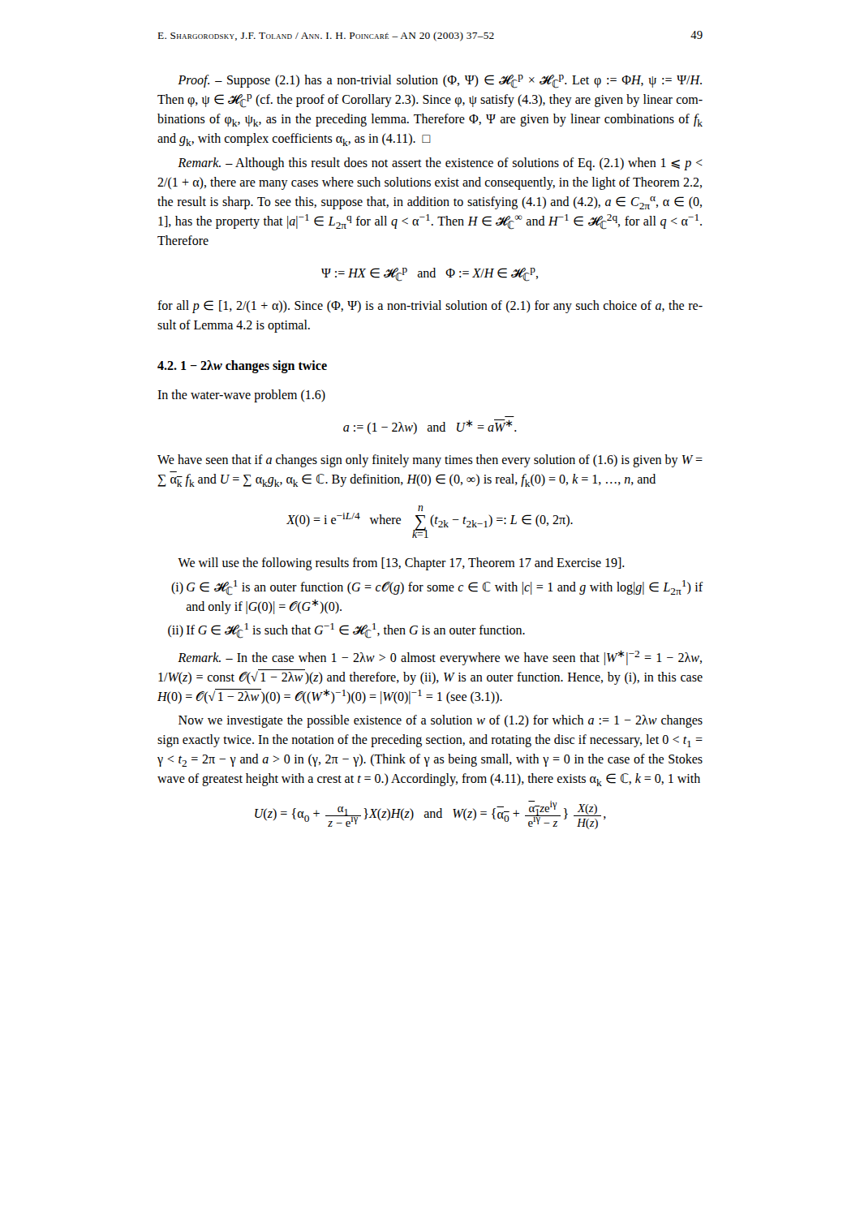E. Shargorodsky, J.F. Toland / Ann. I. H. Poincaré – AN 20 (2003) 37–52 49
Proof. – Suppose (2.1) has a non-trivial solution (Φ, Ψ) ∈ 𝓗ℂp × 𝓗ℂp. Let φ := ΦH, ψ := Ψ/H. Then φ, ψ ∈ 𝓗ℂp (cf. the proof of Corollary 2.3). Since φ, ψ satisfy (4.3), they are given by linear combinations of φk, ψk, as in the preceding lemma. Therefore Φ, Ψ are given by linear combinations of fk and gk, with complex coefficients αk, as in (4.11). □
Remark. – Although this result does not assert the existence of solutions of Eq. (2.1) when 1 ⩽ p < 2/(1 + α), there are many cases where such solutions exist and consequently, in the light of Theorem 2.2, the result is sharp. To see this, suppose that, in addition to satisfying (4.1) and (4.2), a ∈ C2πα, α ∈ (0, 1], has the property that |a|−1 ∈ L2πq for all q < α−1. Then H ∈ 𝓗ℂ∞ and H−1 ∈ 𝓗ℂ2q, for all q < α−1. Therefore
Ψ := HX ∈ 𝓗ℂp and Φ := X/H ∈ 𝓗ℂp,
for all p ∈ [1, 2/(1 + α)). Since (Φ, Ψ) is a non-trivial solution of (2.1) for any such choice of a, the result of Lemma 4.2 is optimal.
4.2. 1 − 2λw changes sign twice
In the water-wave problem (1.6)
a := (1 − 2λw) and U∗ = aW∗.
We have seen that if a changes sign only finitely many times then every solution of (1.6) is given by W = ∑ αk fk and U = ∑ αkgk, αk ∈ ℂ. By definition, H(0) ∈ (0, ∞) is real, fk(0) = 0, k = 1, …, n, and
X(0) = i e−iL/4 where n∑k=1(t2k − t2k−1) =: L ∈ (0, 2π).
We will use the following results from [13, Chapter 17, Theorem 17 and Exercise 19].
(i) G ∈ 𝓗ℂ1 is an outer function (G = c 𝒪(g) for some c ∈ ℂ with |c| = 1 and g with log|g| ∈ L2π1) if and only if |G(0)| = 𝒪(G∗)(0).
(ii) If G ∈ 𝓗ℂ1 is such that G−1 ∈ 𝓗ℂ1, then G is an outer function.
Remark. – In the case when 1 − 2λw > 0 almost everywhere we have seen that |W∗|−2 = 1 − 2λw, 1/W(z) = const 𝒪(√1 − 2λw)(z) and therefore, by (ii), W is an outer function. Hence, by (i), in this case H(0) = 𝒪(√1 − 2λw)(0) = 𝒪((W∗)−1)(0) = |W(0)|−1 = 1 (see (3.1)).
Now we investigate the possible existence of a solution w of (1.2) for which a := 1 − 2λw changes sign exactly twice. In the notation of the preceding section, and rotating the disc if necessary, let 0 < t1 = γ < t2 = 2π − γ and a > 0 in (γ, 2π − γ). (Think of γ as being small, with γ = 0 in the case of the Stokes wave of greatest height with a crest at t = 0.) Accordingly, from (4.11), there exists αk ∈ ℂ, k = 0, 1 with
U(z) = {α0 + α1 z − eiγ}X(z)H(z) and W(z) = {α0 + α1 zeiγ eiγ − z} X(z) H(z),